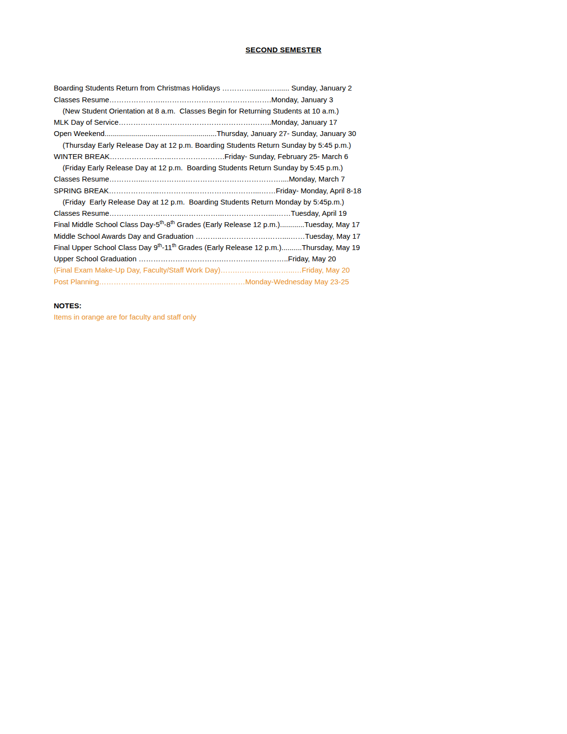SECOND SEMESTER
Boarding Students Return from Christmas Holidays ………….........…...... Sunday, January 2
Classes Resume…………………..………………….………………….Monday, January 3
(New Student Orientation at 8 a.m. Classes Begin for Returning Students at 10 a.m.)
MLK Day of Service……………………………………………….……..Monday, January 17
Open Weekend.......................................................Thursday, January 27- Sunday, January 30
(Thursday Early Release Day at 12 p.m. Boarding Students Return Sunday by 5:45 p.m.)
WINTER BREAK………………...…..………………….Friday- Sunday, February 25- March 6
(Friday Early Release Day at 12 p.m. Boarding Students Return Sunday by 5:45 p.m.)
Classes Resume…………...……………..…………………………………....Monday, March 7
SPRING BREAK………………...…………..…………….………....……Friday- Monday, April 8-18
(Friday Early Release Day at 12 p.m. Boarding Students Return Monday by 5:45p.m.)
Classes Resume………………….……..……………...………………....……Tuesday, April 19
Final Middle School Class Day-5th-8th Grades (Early Release 12 p.m.)............Tuesday, May 17
Middle School Awards Day and Graduation ………..……………….……....……Tuesday, May 17
Final Upper School Class Day 9th-11th Grades (Early Release 12 p.m.)..........Thursday, May 19
Upper School Graduation …………………………….………….…….……..Friday, May 20
(Final Exam Make-Up Day, Faculty/Staff Work Day)…….…………………...…Friday, May 20
Post Planning……………….………...………………..….……Monday-Wednesday May 23-25
NOTES:
Items in orange are for faculty and staff only